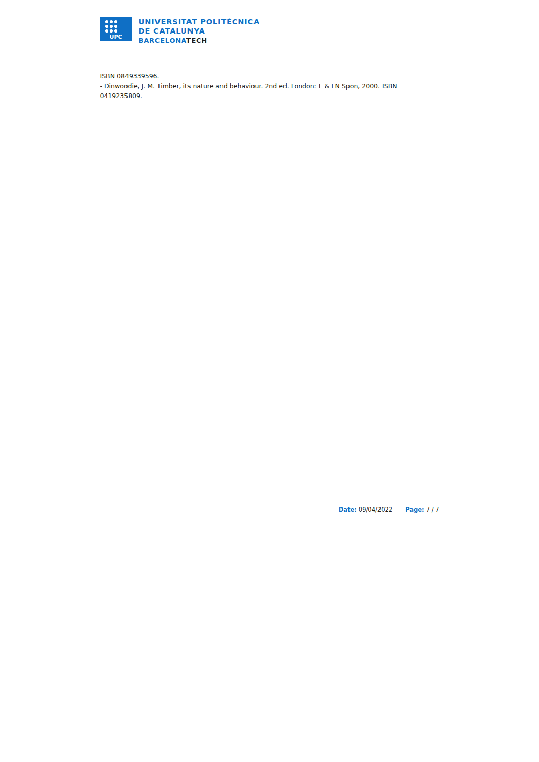UPC
Universitat Politècnica
de Catalunya
Barcelona tech
ISBN 0849339596.
- Dinwoodie, J. M. Timber, its nature and behaviour. 2nd ed. London: E & FN Spon, 2000. ISBN 0419235809.
Date: 09/04/2022
Page: 7 / 7